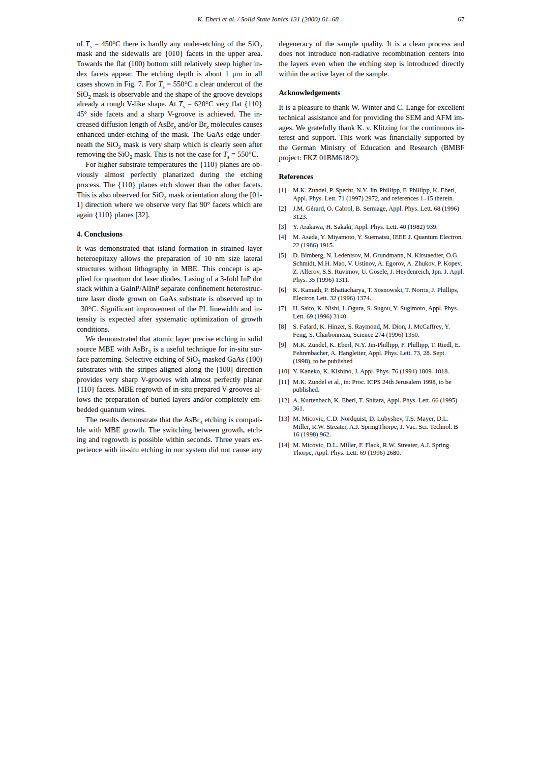K. Eberl et al. / Solid State Ionics 131 (2000) 61–68 67
of Ts = 450°C there is hardly any under-etching of the SiO2 mask and the sidewalls are {010} facets in the upper area. Towards the flat (100) bottom still relatively steep higher index facets appear. The etching depth is about 1 μm in all cases shown in Fig. 7. For Ts = 550°C a clear undercut of the SiO2 mask is observable and the shape of the groove develops already a rough V-like shape. At Ts = 620°C very flat {110} 45° side facets and a sharp V-groove is achieved. The increased diffusion length of AsBrx and/or Brx molecules causes enhanced under-etching of the mask. The GaAs edge underneath the SiO2 mask is very sharp which is clearly seen after removing the SiO2 mask. This is not the case for Ts = 550°C.
For higher substrate temperatures the {110} planes are obviously almost perfectly planarized during the etching process. The {110} planes etch slower than the other facets. This is also observed for SiO2 mask orientation along the [01-1] direction where we observe very flat 90° facets which are again {110} planes [32].
4. Conclusions
It was demonstrated that island formation in strained layer heteroepitaxy allows the preparation of 10 nm size lateral structures without lithography in MBE. This concept is applied for quantum dot laser diodes. Lasing of a 3-fold InP dot stack within a GaInP/AlInP separate confinement heterostructure laser diode grown on GaAs substrate is observed up to −30°C. Significant improvement of the PL linewidth and intensity is expected after systematic optimization of growth conditions.
We demonstrated that atomic layer precise etching in solid source MBE with AsBr3 is a useful technique for in-situ surface patterning. Selective etching of SiO2 masked GaAs (100) substrates with the stripes aligned along the [100] direction provides very sharp V-grooves with almost perfectly planar {110} facets. MBE regrowth of in-situ prepared V-grooves allows the preparation of buried layers and/or completely embedded quantum wires.
The results demonstrate that the AsBr3 etching is compatible with MBE growth. The switching between growth, etching and regrowth is possible within seconds. Three years experience with in-situ etching in our system did not cause any degeneracy of the sample quality. It is a clean process and does not introduce non-radiative recombination centers into the layers even when the etching step is introduced directly within the active layer of the sample.
Acknowledgements
It is a pleasure to thank W. Winter and C. Lange for excellent technical assistance and for providing the SEM and AFM images. We gratefully thank K. v. Klitzing for the continuous interest and support. This work was financially supported by the German Ministry of Education and Research (BMBF project: FKZ 01BM618/2).
References
[1] M.K. Zundel, P. Specht, N.Y. Jin-Phillipp, F. Phillipp, K. Eberl, Appl. Phys. Lett. 71 (1997) 2972, and references 1–15 therein.
[2] J.M. Gérard, O. Cabrol, B. Sermage, Appl. Phys. Lett. 68 (1996) 3123.
[3] Y. Arakawa, H. Sakaki, Appl. Phys. Lett. 40 (1982) 939.
[4] M. Asada, Y. Miyamoto, Y. Suematsu, IEEE J. Quantum Electron. 22 (1986) 1915.
[5] D. Bimberg, N. Ledentsov, M. Grundmann, N. Kirstaedter, O.G. Schmidt, M.H. Mao, V. Ustinov, A. Egorov, A. Zhukov, P. Kopev, Z. Alferov, S.S. Ruvimov, U. Gösele, J. Heydenreich, Jpn. J. Appl. Phys. 35 (1996) 1311.
[6] K. Kamath, P. Bhattacharya, T. Sosnowski, T. Norris, J. Phillips, Electron Lett. 32 (1996) 1374.
[7] H. Saito, K. Nishi, I. Ogura, S. Sugou, Y. Sugimoto, Appl. Phys. Lett. 69 (1996) 3140.
[8] S. Fafard, K. Hinzer, S. Raymond, M. Dion, J. McCaffrey, Y. Feng, S. Charbonneau, Science 274 (1996) 1350.
[9] M.K. Zundel, K. Eberl, N.Y. Jin-Phillipp, F. Phillipp, T. Riedl, E. Fehrenbacher, A. Hangleiter, Appl. Phys. Lett. 73, 28. Sept. (1998), to be published
[10] Y. Kaneko, K. Kishino, J. Appl. Phys. 76 (1994) 1809–1818.
[11] M.K. Zundel et al., in: Proc. ICPS 24th Jerusalem 1998, to be published.
[12] A. Kurtenbach, K. Eberl, T. Shitara, Appl. Phys. Lett. 66 (1995) 361.
[13] M. Micovic, C.D. Nordquist, D. Lubyshev, T.S. Mayer, D.L. Miller, R.W. Streater, A.J. SpringThorpe, J. Vac. Sci. Technol. B 16 (1998) 962.
[14] M. Micovic, D.L. Miller, F. Flack, R.W. Streater, A.J. Spring Thorpe, Appl. Phys. Lett. 69 (1996) 2680.